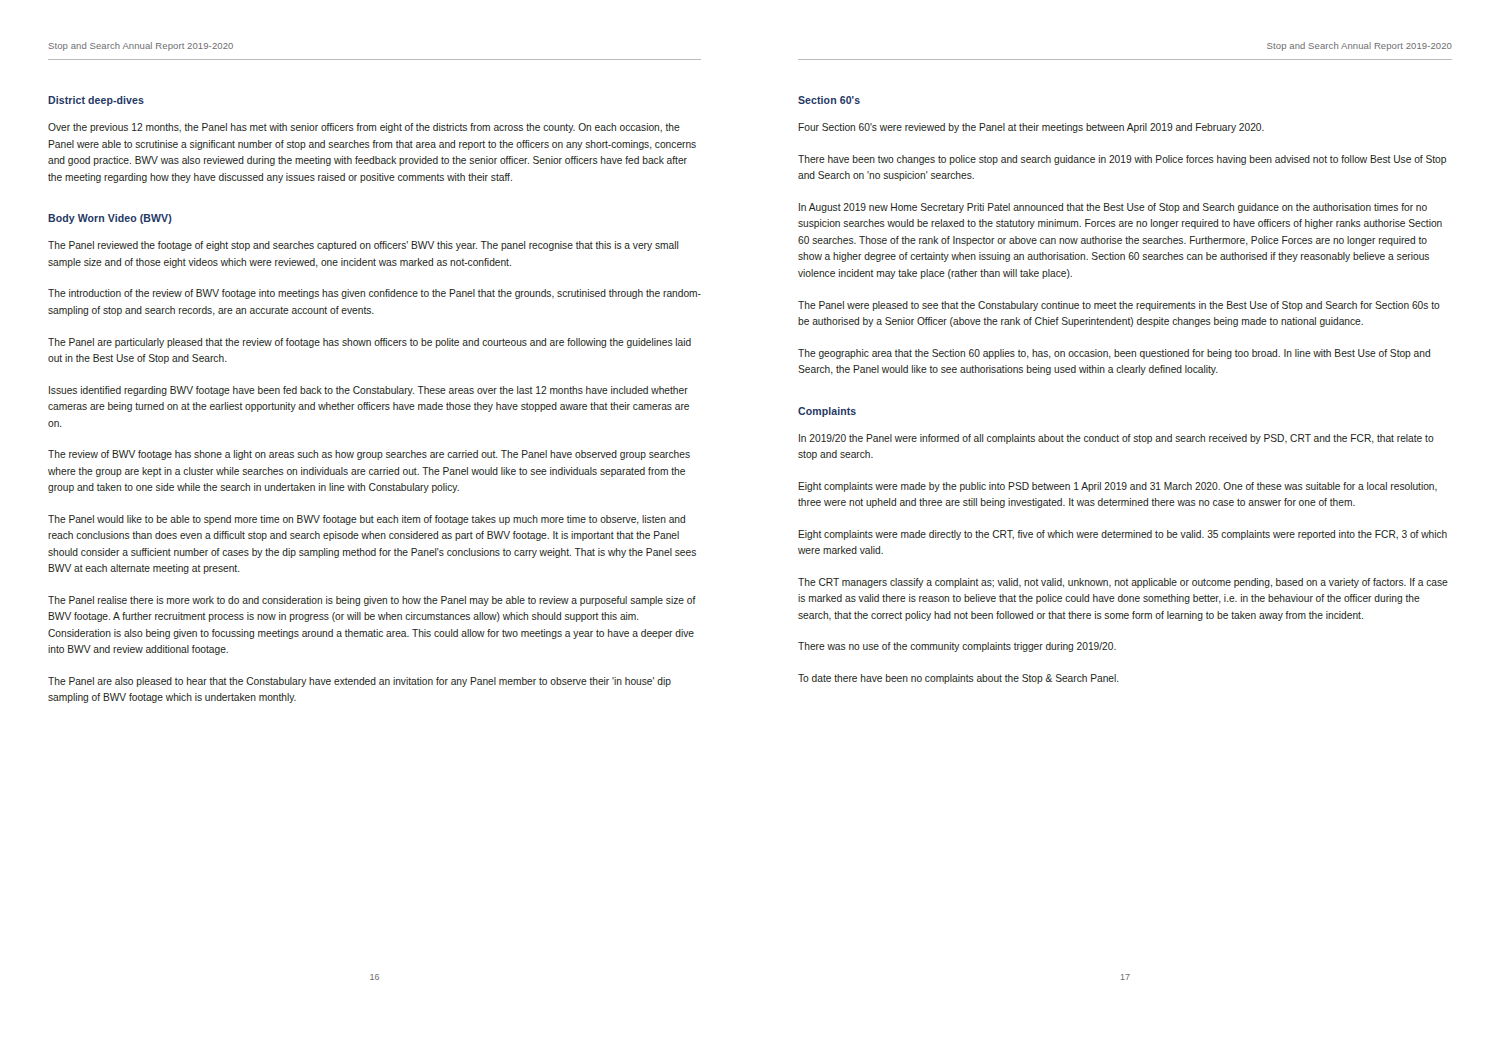Stop and Search Annual Report 2019-2020
District deep-dives
Over the previous 12 months, the Panel has met with senior officers from eight of the districts from across the county. On each occasion, the Panel were able to scrutinise a significant number of stop and searches from that area and report to the officers on any short-comings, concerns and good practice. BWV was also reviewed during the meeting with feedback provided to the senior officer. Senior officers have fed back after the meeting regarding how they have discussed any issues raised or positive comments with their staff.
Body Worn Video (BWV)
The Panel reviewed the footage of eight stop and searches captured on officers' BWV this year. The panel recognise that this is a very small sample size and of those eight videos which were reviewed, one incident was marked as not-confident.
The introduction of the review of BWV footage into meetings has given confidence to the Panel that the grounds, scrutinised through the random-sampling of stop and search records, are an accurate account of events.
The Panel are particularly pleased that the review of footage has shown officers to be polite and courteous and are following the guidelines laid out in the Best Use of Stop and Search.
Issues identified regarding BWV footage have been fed back to the Constabulary. These areas over the last 12 months have included whether cameras are being turned on at the earliest opportunity and whether officers have made those they have stopped aware that their cameras are on.
The review of BWV footage has shone a light on areas such as how group searches are carried out. The Panel have observed group searches where the group are kept in a cluster while searches on individuals are carried out. The Panel would like to see individuals separated from the group and taken to one side while the search in undertaken in line with Constabulary policy.
The Panel would like to be able to spend more time on BWV footage but each item of footage takes up much more time to observe, listen and reach conclusions than does even a difficult stop and search episode when considered as part of BWV footage. It is important that the Panel should consider a sufficient number of cases by the dip sampling method for the Panel's conclusions to carry weight. That is why the Panel sees BWV at each alternate meeting at present.
The Panel realise there is more work to do and consideration is being given to how the Panel may be able to review a purposeful sample size of BWV footage. A further recruitment process is now in progress (or will be when circumstances allow) which should support this aim. Consideration is also being given to focussing meetings around a thematic area. This could allow for two meetings a year to have a deeper dive into BWV and review additional footage.
The Panel are also pleased to hear that the Constabulary have extended an invitation for any Panel member to observe their 'in house' dip sampling of BWV footage which is undertaken monthly.
16
Stop and Search Annual Report 2019-2020
Section 60's
Four Section 60's were reviewed by the Panel at their meetings between April 2019 and February 2020.
There have been two changes to police stop and search guidance in 2019 with Police forces having been advised not to follow Best Use of Stop and Search on 'no suspicion' searches.
In August 2019 new Home Secretary Priti Patel announced that the Best Use of Stop and Search guidance on the authorisation times for no suspicion searches would be relaxed to the statutory minimum. Forces are no longer required to have officers of higher ranks authorise Section 60 searches. Those of the rank of Inspector or above can now authorise the searches. Furthermore, Police Forces are no longer required to show a higher degree of certainty when issuing an authorisation. Section 60 searches can be authorised if they reasonably believe a serious violence incident may take place (rather than will take place).
The Panel were pleased to see that the Constabulary continue to meet the requirements in the Best Use of Stop and Search for Section 60s to be authorised by a Senior Officer (above the rank of Chief Superintendent) despite changes being made to national guidance.
The geographic area that the Section 60 applies to, has, on occasion, been questioned for being too broad. In line with Best Use of Stop and Search, the Panel would like to see authorisations being used within a clearly defined locality.
Complaints
In 2019/20 the Panel were informed of all complaints about the conduct of stop and search received by PSD, CRT and the FCR, that relate to stop and search.
Eight complaints were made by the public into PSD between 1 April 2019 and 31 March 2020. One of these was suitable for a local resolution, three were not upheld and three are still being investigated. It was determined there was no case to answer for one of them.
Eight complaints were made directly to the CRT, five of which were determined to be valid. 35 complaints were reported into the FCR, 3 of which were marked valid.
The CRT managers classify a complaint as; valid, not valid, unknown, not applicable or outcome pending, based on a variety of factors. If a case is marked as valid there is reason to believe that the police could have done something better, i.e. in the behaviour of the officer during the search, that the correct policy had not been followed or that there is some form of learning to be taken away from the incident.
There was no use of the community complaints trigger during 2019/20.
To date there have been no complaints about the Stop & Search Panel.
17